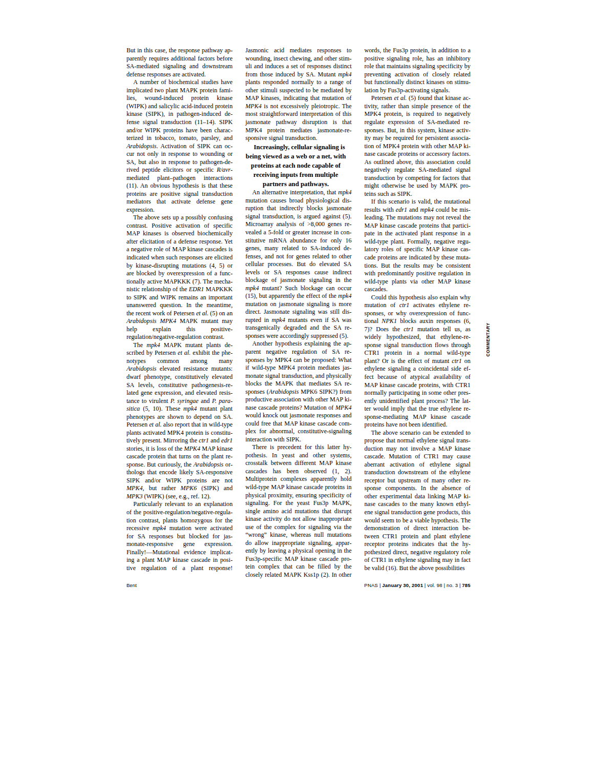But in this case, the response pathway apparently requires additional factors before SA-mediated signaling and downstream defense responses are activated.
A number of biochemical studies have implicated two plant MAPK protein families, wound-induced protein kinase (WIPK) and salicylic acid-induced protein kinase (SIPK), in pathogen-induced defense signal transduction (11–14). SIPK and/or WIPK proteins have been characterized in tobacco, tomato, parsley, and Arabidopsis. Activation of SIPK can occur not only in response to wounding or SA, but also in response to pathogen-derived peptide elicitors or specific R/avr-mediated plant–pathogen interactions (11). An obvious hypothesis is that these proteins are positive signal transduction mediators that activate defense gene expression.
The above sets up a possibly confusing contrast. Positive activation of specific MAP kinases is observed biochemically after elicitation of a defense response. Yet a negative role of MAP kinase cascades is indicated when such responses are elicited by kinase-disrupting mutations (4, 5) or are blocked by overexpression of a functionally active MAPKKK (7). The mechanistic relationship of the EDR1 MAPKKK to SIPK and WIPK remains an important unanswered question. In the meantime, the recent work of Petersen et al. (5) on an Arabidopsis MPK4 MAPK mutant may help explain this positive-regulation/negative-regulation contrast.
The mpk4 MAPK mutant plants described by Petersen et al. exhibit the phenotypes common among many Arabidopsis elevated resistance mutants: dwarf phenotype, constitutively elevated SA levels, constitutive pathogenesis-related gene expression, and elevated resistance to virulent P. syringae and P. parasitica (5, 10). These mpk4 mutant plant phenotypes are shown to depend on SA. Petersen et al. also report that in wild-type plants activated MPK4 protein is constitutively present. Mirroring the ctr1 and edr1 stories, it is loss of the MPK4 MAP kinase cascade protein that turns on the plant response. But curiously, the Arabidopsis orthologs that encode likely SA-responsive SIPK and/or WIPK proteins are not MPK4, but rather MPK6 (SIPK) and MPK3 (WIPK) (see, e.g., ref. 12).
Particularly relevant to an explanation of the positive-regulation/negative-regulation contrast, plants homozygous for the recessive mpk4 mutation were activated for SA responses but blocked for jasmonate-responsive gene expression. Finally!—Mutational evidence implicating a plant MAP kinase cascade in positive regulation of a plant response! Jasmonic acid mediates responses to wounding, insect chewing, and other stimuli and induces a set of responses distinct from those induced by SA. Mutant mpk4 plants responded normally to a range of other stimuli suspected to be mediated by MAP kinases, indicating that mutation of MPK4 is not excessively pleiotropic. The most straightforward interpretation of this jasmonate pathway disruption is that MPK4 protein mediates jasmonate-responsive signal transduction.
Increasingly, cellular signaling is being viewed as a web or a net, with proteins at each node capable of receiving inputs from multiple partners and pathways.
An alternative interpretation, that mpk4 mutation causes broad physiological disruption that indirectly blocks jasmonate signal transduction, is argued against (5). Microarray analysis of >8,000 genes revealed a 5-fold or greater increase in constitutive mRNA abundance for only 16 genes, many related to SA-induced defenses, and not for genes related to other cellular processes. But do elevated SA levels or SA responses cause indirect blockage of jasmonate signaling in the mpk4 mutant? Such blockage can occur (15), but apparently the effect of the mpk4 mutation on jasmonate signaling is more direct. Jasmonate signaling was still disrupted in mpk4 mutants even if SA was transgenically degraded and the SA responses were accordingly suppressed (5).
Another hypothesis explaining the apparent negative regulation of SA responses by MPK4 can be proposed: What if wild-type MPK4 protein mediates jasmonate signal transduction, and physically blocks the MAPK that mediates SA responses (Arabidopsis MPK6 SIPK?) from productive association with other MAP kinase cascade proteins? Mutation of MPK4 would knock out jasmonate responses and could free that MAP kinase cascade complex for abnormal, constitutive-signaling interaction with SIPK.
There is precedent for this latter hypothesis. In yeast and other systems, crosstalk between different MAP kinase cascades has been observed (1, 2). Multiprotein complexes apparently hold wild-type MAP kinase cascade proteins in physical proximity, ensuring specificity of signaling. For the yeast Fus3p MAPK, single amino acid mutations that disrupt kinase activity do not allow inappropriate use of the complex for signaling via the “wrong” kinase, whereas null mutations do allow inappropriate signaling, apparently by leaving a physical opening in the Fus3p-specific MAP kinase cascade protein complex that can be filled by the closely related MAPK Kss1p (2). In other words, the Fus3p protein, in addition to a positive signaling role, has an inhibitory role that maintains signaling specificity by preventing activation of closely related but functionally distinct kinases on stimulation by Fus3p-activating signals.
Petersen et al. (5) found that kinase activity, rather than simple presence of the MPK4 protein, is required to negatively regulate expression of SA-mediated responses. But, in this system, kinase activity may be required for persistent association of MPK4 protein with other MAP kinase cascade proteins or accessory factors. As outlined above, this association could negatively regulate SA-mediated signal transduction by competing for factors that might otherwise be used by MAPK proteins such as SIPK.
If this scenario is valid, the mutational results with edr1 and mpk4 could be misleading. The mutations may not reveal the MAP kinase cascade proteins that participate in the activated plant response in a wild-type plant. Formally, negative regulatory roles of specific MAP kinase cascade proteins are indicated by these mutations. But the results may be consistent with predominantly positive regulation in wild-type plants via other MAP kinase cascades.
Could this hypothesis also explain why mutation of ctr1 activates ethylene responses, or why overexpression of functional NPK1 blocks auxin responses (6, 7)? Does the ctr1 mutation tell us, as widely hypothesized, that ethylene-response signal transduction flows through CTR1 protein in a normal wild-type plant? Or is the effect of mutant ctr1 on ethylene signaling a coincidental side effect because of atypical availability of MAP kinase cascade proteins, with CTR1 normally participating in some other presently unidentified plant process? The latter would imply that the true ethylene response-mediating MAP kinase cascade proteins have not been identified.
The above scenario can be extended to propose that normal ethylene signal transduction may not involve a MAP kinase cascade. Mutation of CTR1 may cause aberrant activation of ethylene signal transduction downstream of the ethylene receptor but upstream of many other response components. In the absence of other experimental data linking MAP kinase cascades to the many known ethylene signal transduction gene products, this would seem to be a viable hypothesis. The demonstration of direct interaction between CTR1 protein and plant ethylene receptor proteins indicates that the hypothesized direct, negative regulatory role of CTR1 in ethylene signaling may in fact be valid (16). But the above possibilities
COMMENTARY
Bent
PNAS|January 30, 2001|vol. 98|no. 3|785